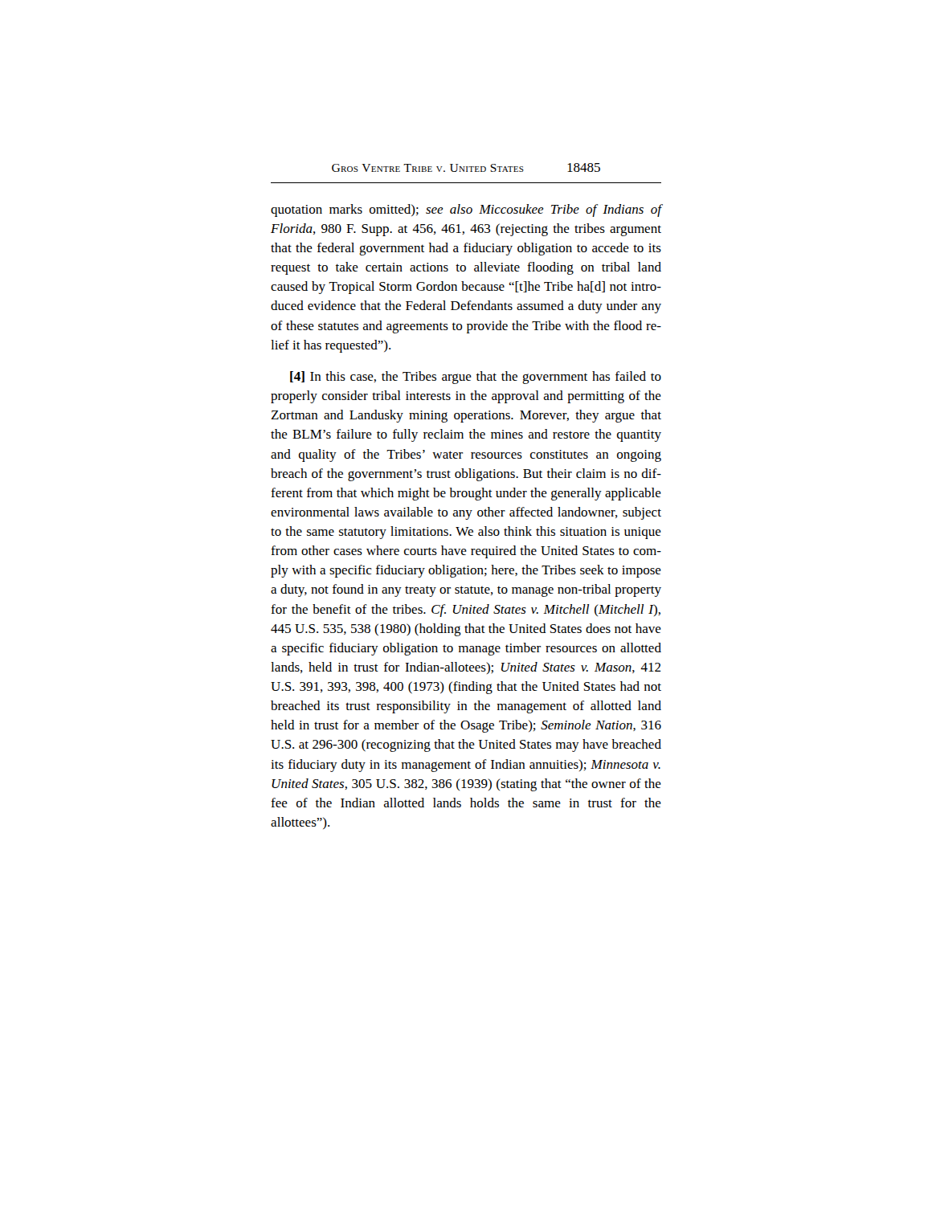Gros Ventre Tribe v. United States 18485
quotation marks omitted); see also Miccosukee Tribe of Indians of Florida, 980 F. Supp. at 456, 461, 463 (rejecting the tribes argument that the federal government had a fiduciary obligation to accede to its request to take certain actions to alleviate flooding on tribal land caused by Tropical Storm Gordon because “[t]he Tribe ha[d] not introduced evidence that the Federal Defendants assumed a duty under any of these statutes and agreements to provide the Tribe with the flood relief it has requested”).
[4] In this case, the Tribes argue that the government has failed to properly consider tribal interests in the approval and permitting of the Zortman and Landusky mining operations. Morever, they argue that the BLM’s failure to fully reclaim the mines and restore the quantity and quality of the Tribes’ water resources constitutes an ongoing breach of the government’s trust obligations. But their claim is no different from that which might be brought under the generally applicable environmental laws available to any other affected landowner, subject to the same statutory limitations. We also think this situation is unique from other cases where courts have required the United States to comply with a specific fiduciary obligation; here, the Tribes seek to impose a duty, not found in any treaty or statute, to manage non-tribal property for the benefit of the tribes. Cf. United States v. Mitchell (Mitchell I), 445 U.S. 535, 538 (1980) (holding that the United States does not have a specific fiduciary obligation to manage timber resources on allotted lands, held in trust for Indian-allotees); United States v. Mason, 412 U.S. 391, 393, 398, 400 (1973) (finding that the United States had not breached its trust responsibility in the management of allotted land held in trust for a member of the Osage Tribe); Seminole Nation, 316 U.S. at 296-300 (recognizing that the United States may have breached its fiduciary duty in its management of Indian annuities); Minnesota v. United States, 305 U.S. 382, 386 (1939) (stating that “the owner of the fee of the Indian allotted lands holds the same in trust for the allottees”).